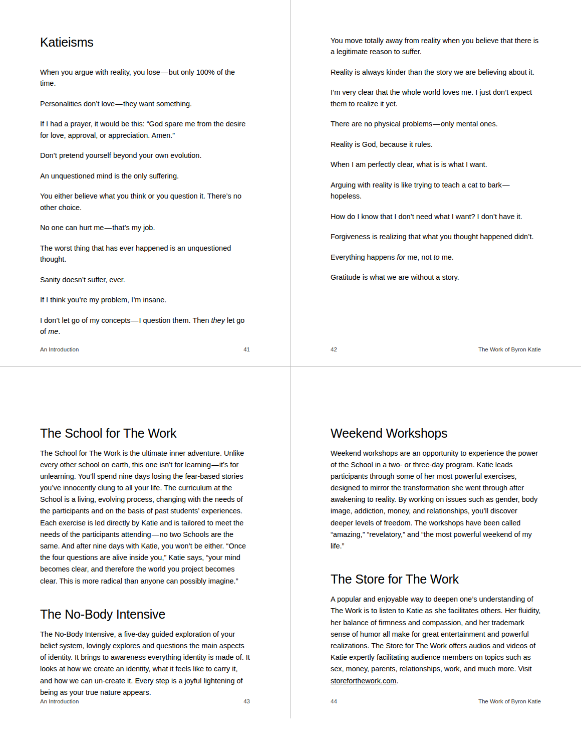Katieisms
When you argue with reality, you lose — but only 100% of the time.
Personalities don’t love — they want something.
If I had a prayer, it would be this: “God spare me from the desire for love, approval, or appreciation. Amen.”
Don’t pretend yourself beyond your own evolution.
An unquestioned mind is the only suffering.
You either believe what you think or you question it. There’s no other choice.
No one can hurt me — that’s my job.
The worst thing that has ever happened is an unquestioned thought.
Sanity doesn’t suffer, ever.
If I think you’re my problem, I’m insane.
I don’t let go of my concepts — I question them. Then they let go of me.
An Introduction 41
You move totally away from reality when you believe that there is a legitimate reason to suffer.
Reality is always kinder than the story we are believing about it.
I’m very clear that the whole world loves me. I just don’t expect them to realize it yet.
There are no physical problems — only mental ones.
Reality is God, because it rules.
When I am perfectly clear, what is is what I want.
Arguing with reality is like trying to teach a cat to bark — hopeless.
How do I know that I don’t need what I want? I don’t have it.
Forgiveness is realizing that what you thought happened didn’t.
Everything happens for me, not to me.
Gratitude is what we are without a story.
42 The Work of Byron Katie
The School for The Work
The School for The Work is the ultimate inner adventure. Unlike every other school on earth, this one isn’t for learning — it’s for unlearning. You’ll spend nine days losing the fear-based stories you’ve innocently clung to all your life. The curriculum at the School is a living, evolving process, changing with the needs of the participants and on the basis of past students’ experiences. Each exercise is led directly by Katie and is tailored to meet the needs of the participants attending — no two Schools are the same. And after nine days with Katie, you won’t be either. “Once the four questions are alive inside you,” Katie says, “your mind becomes clear, and therefore the world you project becomes clear. This is more radical than anyone can possibly imagine.”
The No-Body Intensive
The No-Body Intensive, a five-day guided exploration of your belief system, lovingly explores and questions the main aspects of identity. It brings to awareness everything identity is made of. It looks at how we create an identity, what it feels like to carry it, and how we can un-create it. Every step is a joyful lightening of being as your true nature appears.
An Introduction 43
Weekend Workshops
Weekend workshops are an opportunity to experience the power of the School in a two- or three-day program. Katie leads participants through some of her most powerful exercises, designed to mirror the transformation she went through after awakening to reality. By working on issues such as gender, body image, addiction, money, and relationships, you’ll discover deeper levels of freedom. The workshops have been called “amazing,” “revelatory,” and “the most powerful weekend of my life.”
The Store for The Work
A popular and enjoyable way to deepen one’s understanding of The Work is to listen to Katie as she facilitates others. Her fluidity, her balance of firmness and compassion, and her trademark sense of humor all make for great entertainment and powerful realizations. The Store for The Work offers audios and videos of Katie expertly facilitating audience members on topics such as sex, money, parents, relationships, work, and much more. Visit storeforthework.com.
44 The Work of Byron Katie